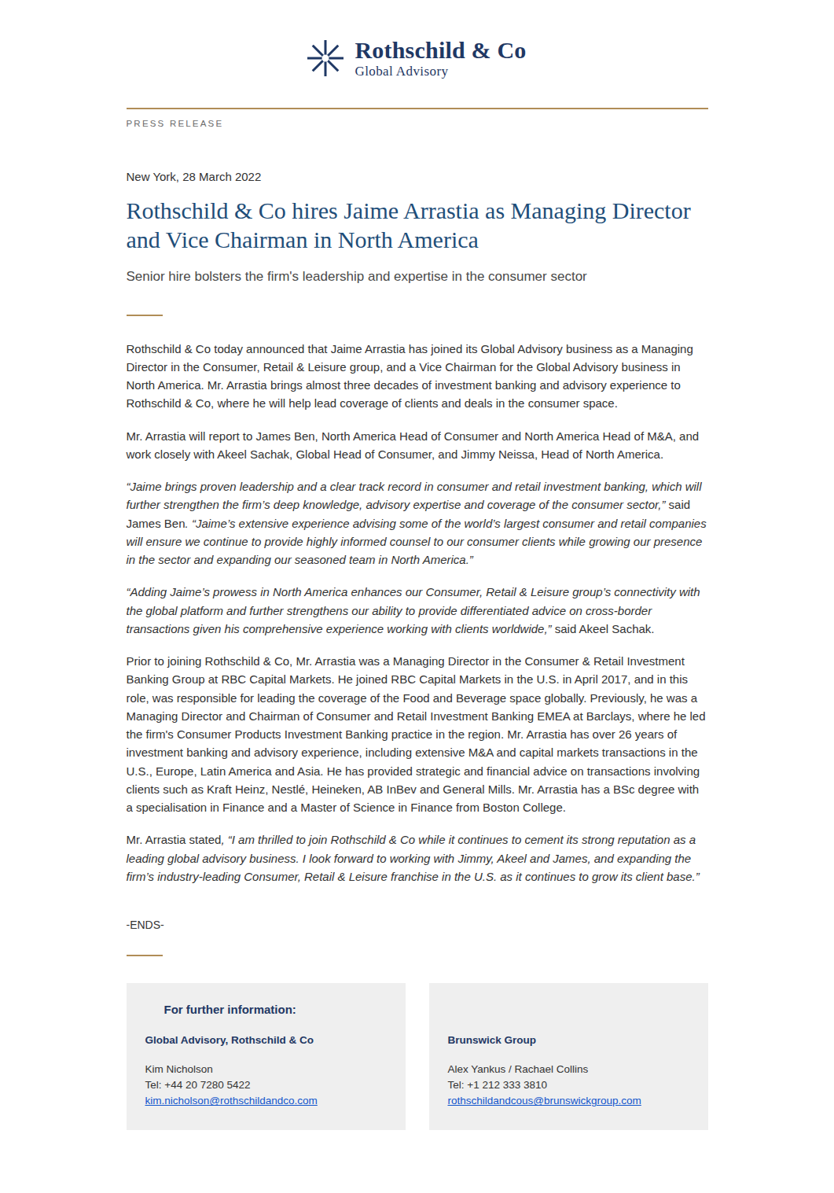Rothschild & Co
Global Advisory
PRESS RELEASE
New York, 28 March 2022
Rothschild & Co hires Jaime Arrastia as Managing Director and Vice Chairman in North America
Senior hire bolsters the firm's leadership and expertise in the consumer sector
Rothschild & Co today announced that Jaime Arrastia has joined its Global Advisory business as a Managing Director in the Consumer, Retail & Leisure group, and a Vice Chairman for the Global Advisory business in North America. Mr. Arrastia brings almost three decades of investment banking and advisory experience to Rothschild & Co, where he will help lead coverage of clients and deals in the consumer space.
Mr. Arrastia will report to James Ben, North America Head of Consumer and North America Head of M&A, and work closely with Akeel Sachak, Global Head of Consumer, and Jimmy Neissa, Head of North America.
“Jaime brings proven leadership and a clear track record in consumer and retail investment banking, which will further strengthen the firm’s deep knowledge, advisory expertise and coverage of the consumer sector,” said James Ben. “Jaime’s extensive experience advising some of the world’s largest consumer and retail companies will ensure we continue to provide highly informed counsel to our consumer clients while growing our presence in the sector and expanding our seasoned team in North America.”
“Adding Jaime’s prowess in North America enhances our Consumer, Retail & Leisure group’s connectivity with the global platform and further strengthens our ability to provide differentiated advice on cross-border transactions given his comprehensive experience working with clients worldwide,” said Akeel Sachak.
Prior to joining Rothschild & Co, Mr. Arrastia was a Managing Director in the Consumer & Retail Investment Banking Group at RBC Capital Markets. He joined RBC Capital Markets in the U.S. in April 2017, and in this role, was responsible for leading the coverage of the Food and Beverage space globally. Previously, he was a Managing Director and Chairman of Consumer and Retail Investment Banking EMEA at Barclays, where he led the firm's Consumer Products Investment Banking practice in the region. Mr. Arrastia has over 26 years of investment banking and advisory experience, including extensive M&A and capital markets transactions in the U.S., Europe, Latin America and Asia. He has provided strategic and financial advice on transactions involving clients such as Kraft Heinz, Nestlé, Heineken, AB InBev and General Mills. Mr. Arrastia has a BSc degree with a specialisation in Finance and a Master of Science in Finance from Boston College.
Mr. Arrastia stated, “I am thrilled to join Rothschild & Co while it continues to cement its strong reputation as a leading global advisory business. I look forward to working with Jimmy, Akeel and James, and expanding the firm’s industry-leading Consumer, Retail & Leisure franchise in the U.S. as it continues to grow its client base.”
-ENDS-
For further information:
Global Advisory, Rothschild & Co
Kim Nicholson
Tel: +44 20 7280 5422
kim.nicholson@rothschildandco.com
Brunswick Group
Alex Yankus / Rachael Collins
Tel: +1 212 333 3810
rothschildandcous@brunswickgroup.com